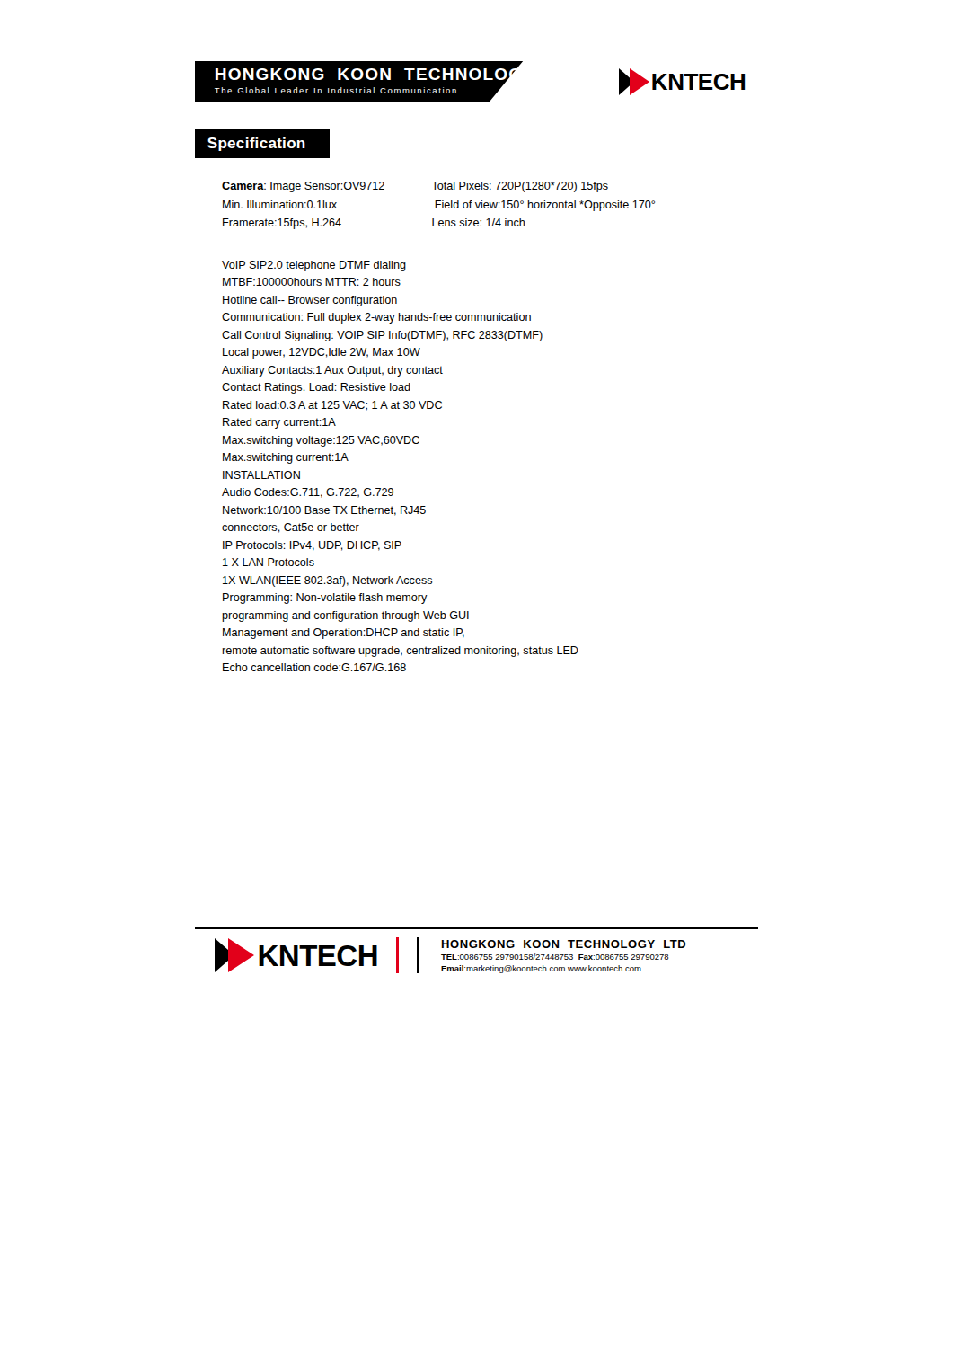HONGKONG KOON TECHNOLOGY LTD
The Global Leader In Industrial Communication
KNTECH
Specification
| Camera : Image Sensor:OV9712 | Total Pixels: 720P(1280*720) 15fps |
| Min. Illumination:0.1lux | Field of view:150° horizontal *Opposite 170° |
| Framerate:15fps, H.264 | Lens size: 1/4 inch |
VoIP SIP2.0 telephone DTMF dialing
MTBF:100000hours MTTR: 2 hours
Hotline call-- Browser configuration
Communication: Full duplex 2-way hands-free communication
Call Control Signaling: VOIP SIP Info(DTMF), RFC 2833(DTMF)
Local power, 12VDC,Idle 2W, Max 10W
Auxiliary Contacts:1 Aux Output, dry contact
Contact Ratings. Load: Resistive load
Rated load:0.3 A at 125 VAC; 1 A at 30 VDC
Rated carry current:1A
Max.switching voltage:125 VAC,60VDC
Max.switching current:1A
INSTALLATION
Audio Codes:G.711, G.722, G.729
Network:10/100 Base TX Ethernet, RJ45
connectors, Cat5e or better
IP Protocols: IPv4, UDP, DHCP, SIP
1 X LAN Protocols
1X WLAN(IEEE 802.3af), Network Access
Programming: Non-volatile flash memory
programming and configuration through Web GUI
Management and Operation:DHCP and static IP,
remote automatic software upgrade, centralized monitoring, status LED
Echo cancellation code:G.167/G.168
KNTECH
HONGKONG KOON TECHNOLOGY LTD
TEL:0086755 29790158/27448753 Fax:0086755 29790278
Email:marketing@koontech.com www.koontech.com